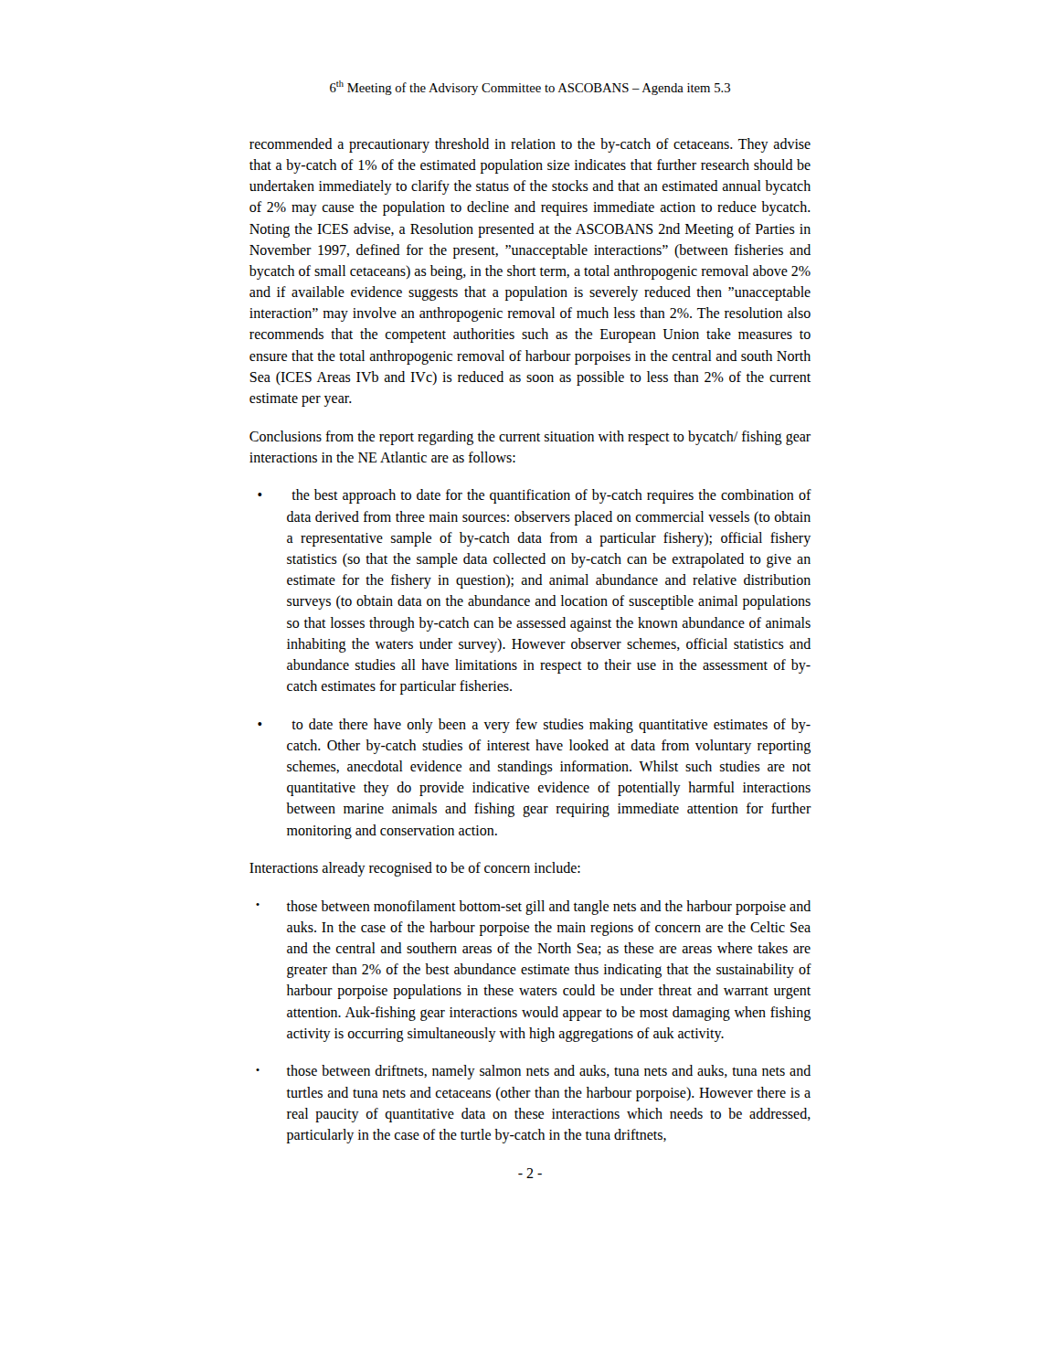6th Meeting of the Advisory Committee to ASCOBANS – Agenda item 5.3
recommended a precautionary threshold in relation to the by-catch of cetaceans. They advise that a by-catch of 1% of the estimated population size indicates that further research should be undertaken immediately to clarify the status of the stocks and that an estimated annual bycatch of 2% may cause the population to decline and requires immediate action to reduce bycatch. Noting the ICES advise, a Resolution presented at the ASCOBANS 2nd Meeting of Parties in November 1997, defined for the present, ”unacceptable interactions” (between fisheries and bycatch of small cetaceans) as being, in the short term, a total anthropogenic removal above 2% and if available evidence suggests that a population is severely reduced then ”unacceptable interaction” may involve an anthropogenic removal of much less than 2%. The resolution also recommends that the competent authorities such as the European Union take measures to ensure that the total anthropogenic removal of harbour porpoises in the central and south North Sea (ICES Areas IVb and IVc) is reduced as soon as possible to less than 2% of the current estimate per year.
Conclusions from the report regarding the current situation with respect to bycatch/ fishing gear interactions in the NE Atlantic are as follows:
the best approach to date for the quantification of by-catch requires the combination of data derived from three main sources: observers placed on commercial vessels (to obtain a representative sample of by-catch data from a particular fishery); official fishery statistics (so that the sample data collected on by-catch can be extrapolated to give an estimate for the fishery in question); and animal abundance and relative distribution surveys (to obtain data on the abundance and location of susceptible animal populations so that losses through by-catch can be assessed against the known abundance of animals inhabiting the waters under survey). However observer schemes, official statistics and abundance studies all have limitations in respect to their use in the assessment of by-catch estimates for particular fisheries.
to date there have only been a very few studies making quantitative estimates of by-catch. Other by-catch studies of interest have looked at data from voluntary reporting schemes, anecdotal evidence and standings information. Whilst such studies are not quantitative they do provide indicative evidence of potentially harmful interactions between marine animals and fishing gear requiring immediate attention for further monitoring and conservation action.
Interactions already recognised to be of concern include:
those between monofilament bottom-set gill and tangle nets and the harbour porpoise and auks. In the case of the harbour porpoise the main regions of concern are the Celtic Sea and the central and southern areas of the North Sea; as these are areas where takes are greater than 2% of the best abundance estimate thus indicating that the sustainability of harbour porpoise populations in these waters could be under threat and warrant urgent attention. Auk-fishing gear interactions would appear to be most damaging when fishing activity is occurring simultaneously with high aggregations of auk activity.
those between driftnets, namely salmon nets and auks, tuna nets and auks, tuna nets and turtles and tuna nets and cetaceans (other than the harbour porpoise). However there is a real paucity of quantitative data on these interactions which needs to be addressed, particularly in the case of the turtle by-catch in the tuna driftnets,
- 2 -